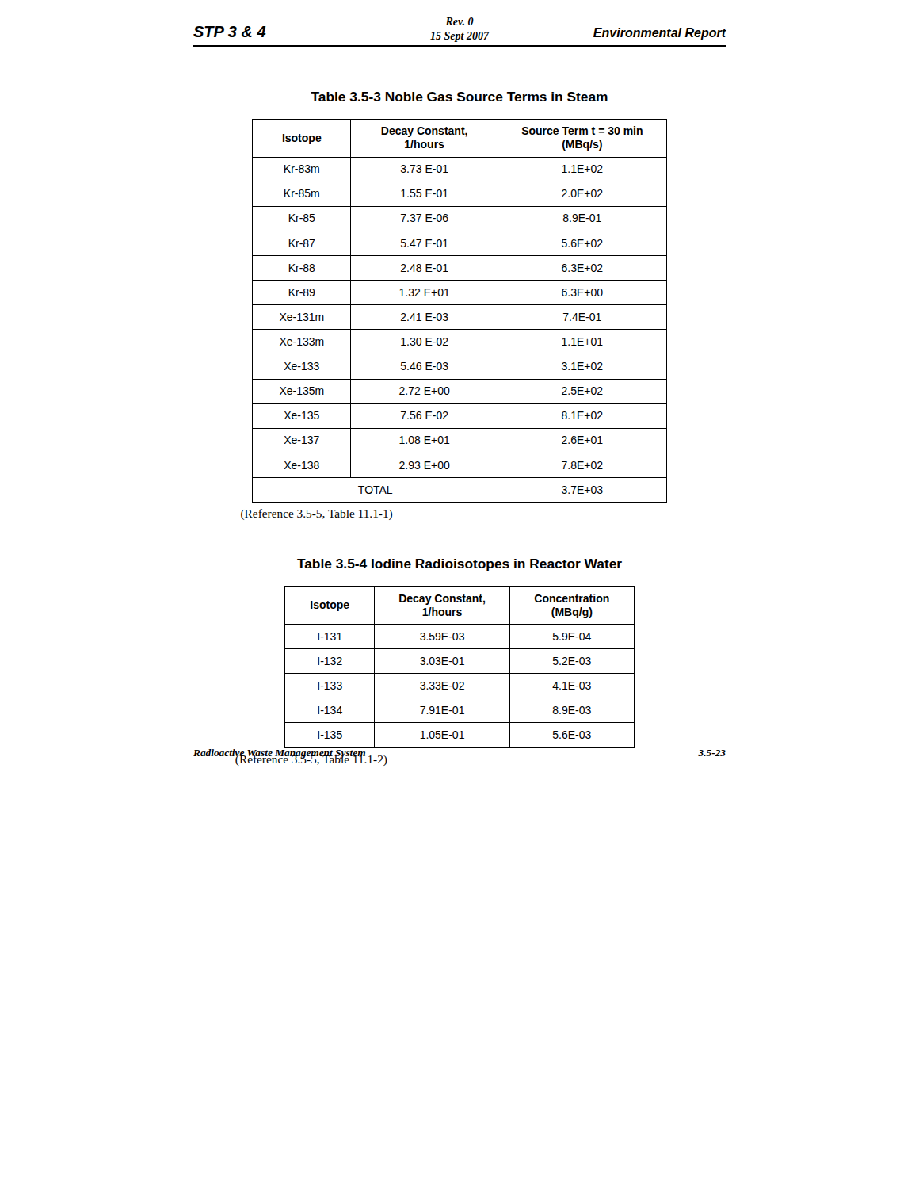Rev. 0
15 Sept 2007
STP 3 & 4
Environmental Report
Table 3.5-3 Noble Gas Source Terms in Steam
| Isotope | Decay Constant, 1/hours | Source Term t = 30 min (MBq/s) |
| --- | --- | --- |
| Kr-83m | 3.73 E-01 | 1.1E+02 |
| Kr-85m | 1.55 E-01 | 2.0E+02 |
| Kr-85 | 7.37 E-06 | 8.9E-01 |
| Kr-87 | 5.47 E-01 | 5.6E+02 |
| Kr-88 | 2.48 E-01 | 6.3E+02 |
| Kr-89 | 1.32 E+01 | 6.3E+00 |
| Xe-131m | 2.41 E-03 | 7.4E-01 |
| Xe-133m | 1.30 E-02 | 1.1E+01 |
| Xe-133 | 5.46 E-03 | 3.1E+02 |
| Xe-135m | 2.72 E+00 | 2.5E+02 |
| Xe-135 | 7.56 E-02 | 8.1E+02 |
| Xe-137 | 1.08 E+01 | 2.6E+01 |
| Xe-138 | 2.93 E+00 | 7.8E+02 |
| TOTAL | 3.7E+03 |
(Reference 3.5-5, Table 11.1-1)
Table 3.5-4 Iodine Radioisotopes in Reactor Water
| Isotope | Decay Constant, 1/hours | Concentration (MBq/g) |
| --- | --- | --- |
| I-131 | 3.59E-03 | 5.9E-04 |
| I-132 | 3.03E-01 | 5.2E-03 |
| I-133 | 3.33E-02 | 4.1E-03 |
| I-134 | 7.91E-01 | 8.9E-03 |
| I-135 | 1.05E-01 | 5.6E-03 |
(Reference 3.5-5, Table 11.1-2)
Radioactive Waste Management System 3.5-23